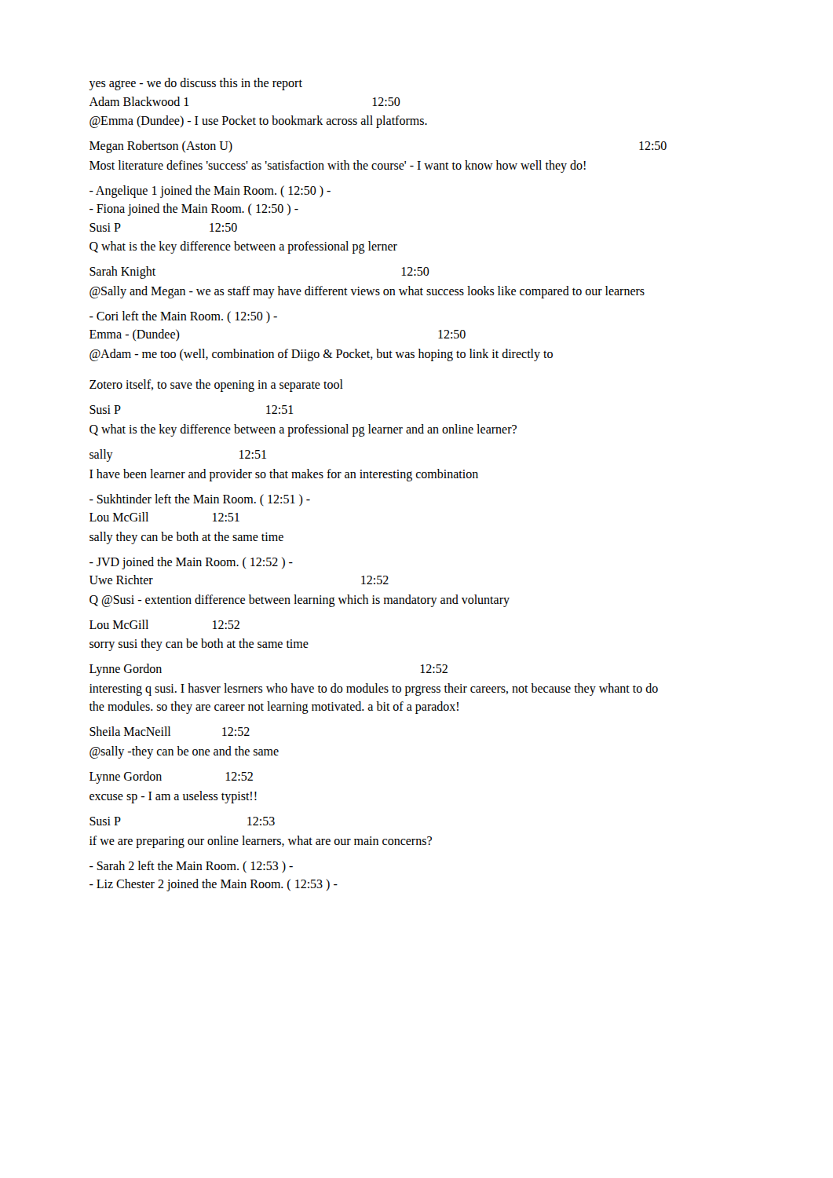yes agree - we do discuss this in the report
Adam Blackwood 1 12:50
@Emma (Dundee) - I use Pocket to bookmark across all platforms.
Megan Robertson (Aston U) 12:50
Most literature defines 'success' as 'satisfaction with the course' - I want to know how well they do!
- Angelique 1 joined the Main Room. ( 12:50 ) -
- Fiona joined the Main Room. ( 12:50 ) -
Susi P 12:50
Q what is the key difference between a professional pg lerner
Sarah Knight 12:50
@Sally and Megan - we as staff may have different views on what success looks like compared to our learners
- Cori left the Main Room. ( 12:50 ) -
Emma - (Dundee) 12:50
@Adam - me too (well, combination of Diigo & Pocket, but was hoping to link it directly to
Zotero itself, to save the opening in a separate tool
Susi P 12:51
Q what is the key difference between a professional pg learner and an online learner?
sally 12:51
I have been learner and provider so that makes for an interesting combination
- Sukhtinder left the Main Room. ( 12:51 ) -
Lou McGill 12:51
sally they can be both at the same time
- JVD joined the Main Room. ( 12:52 ) -
Uwe Richter 12:52
Q @Susi - extention difference between learning which is mandatory and voluntary
Lou McGill 12:52
sorry susi they can be both at the same time
Lynne Gordon 12:52
interesting q susi. I hasver lesrners who have to do modules to prgress their careers, not because they whant to do the modules. so they are career not learning motivated. a bit of a paradox!
Sheila MacNeill 12:52
@sally -they can be one and the same
Lynne Gordon 12:52
excuse sp - I am a useless typist!!
Susi P 12:53
if we are preparing our online learners, what are our main concerns?
- Sarah 2 left the Main Room. ( 12:53 ) -
- Liz Chester 2 joined the Main Room. ( 12:53 ) -